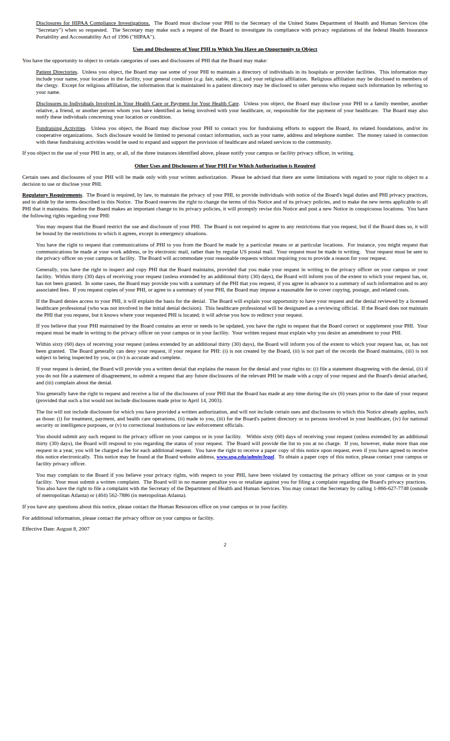Disclosures for HIPAA Compliance Investigations. The Board must disclose your PHI to the Secretary of the United States Department of Health and Human Services (the "Secretary") when so requested. The Secretary may make such a request of the Board to investigate its compliance with privacy regulations of the federal Health Insurance Portability and Accountability Act of 1996 ("HIPAA").
Uses and Disclosures of Your PHI to Which You Have an Opportunity to Object
You have the opportunity to object to certain categories of uses and disclosures of PHI that the Board may make:
Patient Directories. Unless you object, the Board may use some of your PHI to maintain a directory of individuals in its hospitals or provider facilities. This information may include your name, your location in the facility, your general condition (e.g. fair, stable, etc.), and your religious affiliation. Religious affiliation may be disclosed to members of the clergy. Except for religious affiliation, the information that is maintained in a patient directory may be disclosed to other persons who request such information by referring to your name.
Disclosures to Individuals Involved in Your Health Care or Payment for Your Health Care. Unless you object, the Board may disclose your PHI to a family member, another relative, a friend, or another person whom you have identified as being involved with your healthcare, or, responsible for the payment of your healthcare. The Board may also notify these individuals concerning your location or condition.
Fundraising Activities. Unless you object, the Board may disclose your PHI to contact you for fundraising efforts to support the Board, its related foundations, and/or its cooperative organizations. Such disclosure would be limited to personal contact information, such as your name, address and telephone number. The money raised in connection with these fundraising activities would be used to expand and support the provision of healthcare and related services to the community.
If you object to the use of your PHI in any, or all, of the three instances identified above, please notify your campus or facility privacy officer, in writing.
Other Uses and Disclosures of Your PHI For Which Authorization is Required
Certain uses and disclosures of your PHI will be made only with your written authorization. Please be advised that there are some limitations with regard to your right to object to a decision to use or disclose your PHI.
Regulatory Requirements. The Board is required, by law, to maintain the privacy of your PHI, to provide individuals with notice of the Board's legal duties and PHI privacy practices, and to abide by the terms described in this Notice. The Board reserves the right to change the terms of this Notice and of its privacy policies, and to make the new terms applicable to all PHI that it maintains. Before the Board makes an important change to its privacy policies, it will promptly revise this Notice and post a new Notice in conspicuous locations. You have the following rights regarding your PHI:
You may request that the Board restrict the use and disclosure of your PHI. The Board is not required to agree to any restrictions that you request, but if the Board does so, it will be bound by the restrictions to which it agrees, except in emergency situations.
You have the right to request that communications of PHI to you from the Board be made by a particular means or at particular locations. For instance, you might request that communications be made at your work address, or by electronic mail, rather than by regular US postal mail. Your request must be made in writing. Your request must be sent to the privacy officer on your campus or facility. The Board will accommodate your reasonable requests without requiring you to provide a reason for your request.
Generally, you have the right to inspect and copy PHI that the Board maintains, provided that you make your request in writing to the privacy officer on your campus or your facility. Within thirty (30) days of receiving your request (unless extended by an additional thirty (30) days), the Board will inform you of the extent to which your request has, or, has not been granted. In some cases, the Board may provide you with a summary of the PHI that you request, if you agree in advance to a summary of such information and to any associated fees. If you request copies of your PHI, or agree to a summary of your PHI, the Board may impose a reasonable fee to cover copying, postage, and related costs.
If the Board denies access to your PHI, it will explain the basis for the denial. The Board will explain your opportunity to have your request and the denial reviewed by a licensed healthcare professional (who was not involved in the initial denial decision). This healthcare professional will be designated as a reviewing official. If the Board does not maintain the PHI that you request, but it knows where your requested PHI is located; it will advise you how to redirect your request.
If you believe that your PHI maintained by the Board contains an error or needs to be updated, you have the right to request that the Board correct or supplement your PHI. Your request must be made in writing to the privacy officer on your campus or in your facility. Your written request must explain why you desire an amendment to your PHI.
Within sixty (60) days of receiving your request (unless extended by an additional thirty (30) days), the Board will inform you of the extent to which your request has, or, has not been granted. The Board generally can deny your request, if your request for PHI: (i) is not created by the Board, (ii) is not part of the records the Board maintains, (iii) is not subject to being inspected by you, or (iv) is accurate and complete.
If your request is denied, the Board will provide you a written denial that explains the reason for the denial and your rights to: (i) file a statement disagreeing with the denial, (ii) if you do not file a statement of disagreement, to submit a request that any future disclosures of the relevant PHI be made with a copy of your request and the Board's denial attached, and (iii) complain about the denial.
You generally have the right to request and receive a list of the disclosures of your PHI that the Board has made at any time during the six (6) years prior to the date of your request (provided that such a list would not include disclosures made prior to April 14, 2003).
The list will not include disclosure for which you have provided a written authorization, and will not include certain uses and disclosures to which this Notice already applies, such as those: (i) for treatment, payment, and health care operations, (ii) made to you, (iii) for the Board's patient directory or to persons involved in your healthcare, (iv) for national security or intelligence purposes, or (v) to correctional institutions or law enforcement officials.
You should submit any such request to the privacy officer on your campus or in your facility. Within sixty (60) days of receiving your request (unless extended by an additional thirty (30) days), the Board will respond to you regarding the status of your request. The Board will provide the list to you at no charge. If you, however, make more than one request in a year, you will be charged a fee for each additional request. You have the right to receive a paper copy of this notice upon request, even if you have agreed to receive this notice electronically. This notice may be found at the Board website address, www.usg.edu/admin/legal. To obtain a paper copy of this notice, please contact your campus or facility privacy officer.
You may complain to the Board if you believe your privacy rights, with respect to your PHI, have been violated by contacting the privacy officer on your campus or in your facility. Your must submit a written complaint. The Board will in no manner penalize you or retaliate against you for filing a complaint regarding the Board's privacy practices. You also have the right to file a complaint with the Secretary of the Department of Health and Human Services. You may contact the Secretary by calling 1-866-627-7748 (outside of metropolitan Atlanta) or (404) 562-7886 (in metropolitan Atlanta).
If you have any questions about this notice, please contact the Human Resources office on your campus or in your facility.
For additional information, please contact the privacy officer on your campus or facility.
Effective Date: August 8, 2007
2